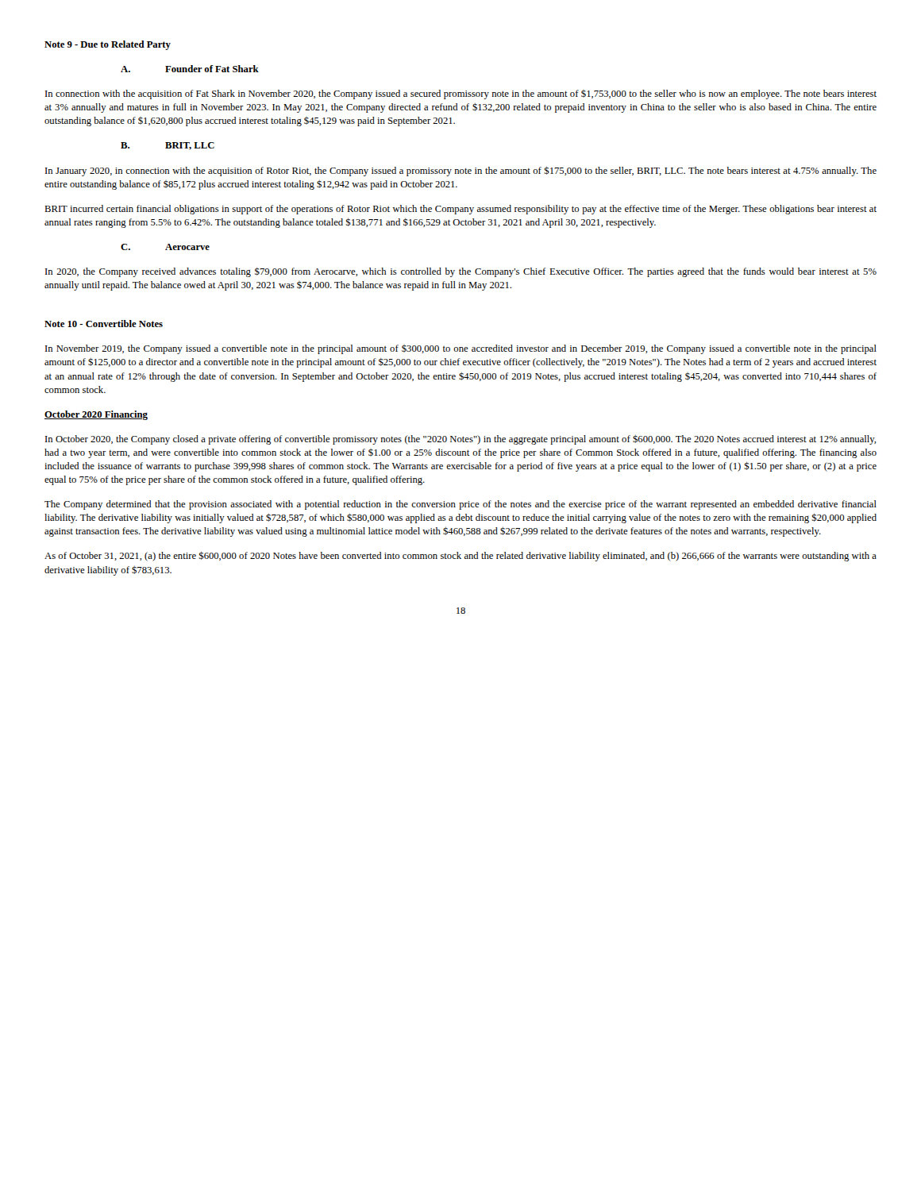Note 9 - Due to Related Party
A. Founder of Fat Shark
In connection with the acquisition of Fat Shark in November 2020, the Company issued a secured promissory note in the amount of $1,753,000 to the seller who is now an employee. The note bears interest at 3% annually and matures in full in November 2023. In May 2021, the Company directed a refund of $132,200 related to prepaid inventory in China to the seller who is also based in China. The entire outstanding balance of $1,620,800 plus accrued interest totaling $45,129 was paid in September 2021.
B. BRIT, LLC
In January 2020, in connection with the acquisition of Rotor Riot, the Company issued a promissory note in the amount of $175,000 to the seller, BRIT, LLC. The note bears interest at 4.75% annually. The entire outstanding balance of $85,172 plus accrued interest totaling $12,942 was paid in October 2021.
BRIT incurred certain financial obligations in support of the operations of Rotor Riot which the Company assumed responsibility to pay at the effective time of the Merger. These obligations bear interest at annual rates ranging from 5.5% to 6.42%. The outstanding balance totaled $138,771 and $166,529 at October 31, 2021 and April 30, 2021, respectively.
C. Aerocarve
In 2020, the Company received advances totaling $79,000 from Aerocarve, which is controlled by the Company's Chief Executive Officer. The parties agreed that the funds would bear interest at 5% annually until repaid. The balance owed at April 30, 2021 was $74,000. The balance was repaid in full in May 2021.
Note 10 - Convertible Notes
In November 2019, the Company issued a convertible note in the principal amount of $300,000 to one accredited investor and in December 2019, the Company issued a convertible note in the principal amount of $125,000 to a director and a convertible note in the principal amount of $25,000 to our chief executive officer (collectively, the "2019 Notes"). The Notes had a term of 2 years and accrued interest at an annual rate of 12% through the date of conversion. In September and October 2020, the entire $450,000 of 2019 Notes, plus accrued interest totaling $45,204, was converted into 710,444 shares of common stock.
October 2020 Financing
In October 2020, the Company closed a private offering of convertible promissory notes (the "2020 Notes") in the aggregate principal amount of $600,000. The 2020 Notes accrued interest at 12% annually, had a two year term, and were convertible into common stock at the lower of $1.00 or a 25% discount of the price per share of Common Stock offered in a future, qualified offering. The financing also included the issuance of warrants to purchase 399,998 shares of common stock. The Warrants are exercisable for a period of five years at a price equal to the lower of (1) $1.50 per share, or (2) at a price equal to 75% of the price per share of the common stock offered in a future, qualified offering.
The Company determined that the provision associated with a potential reduction in the conversion price of the notes and the exercise price of the warrant represented an embedded derivative financial liability. The derivative liability was initially valued at $728,587, of which $580,000 was applied as a debt discount to reduce the initial carrying value of the notes to zero with the remaining $20,000 applied against transaction fees. The derivative liability was valued using a multinomial lattice model with $460,588 and $267,999 related to the derivate features of the notes and warrants, respectively.
As of October 31, 2021, (a) the entire $600,000 of 2020 Notes have been converted into common stock and the related derivative liability eliminated, and (b) 266,666 of the warrants were outstanding with a derivative liability of $783,613.
18